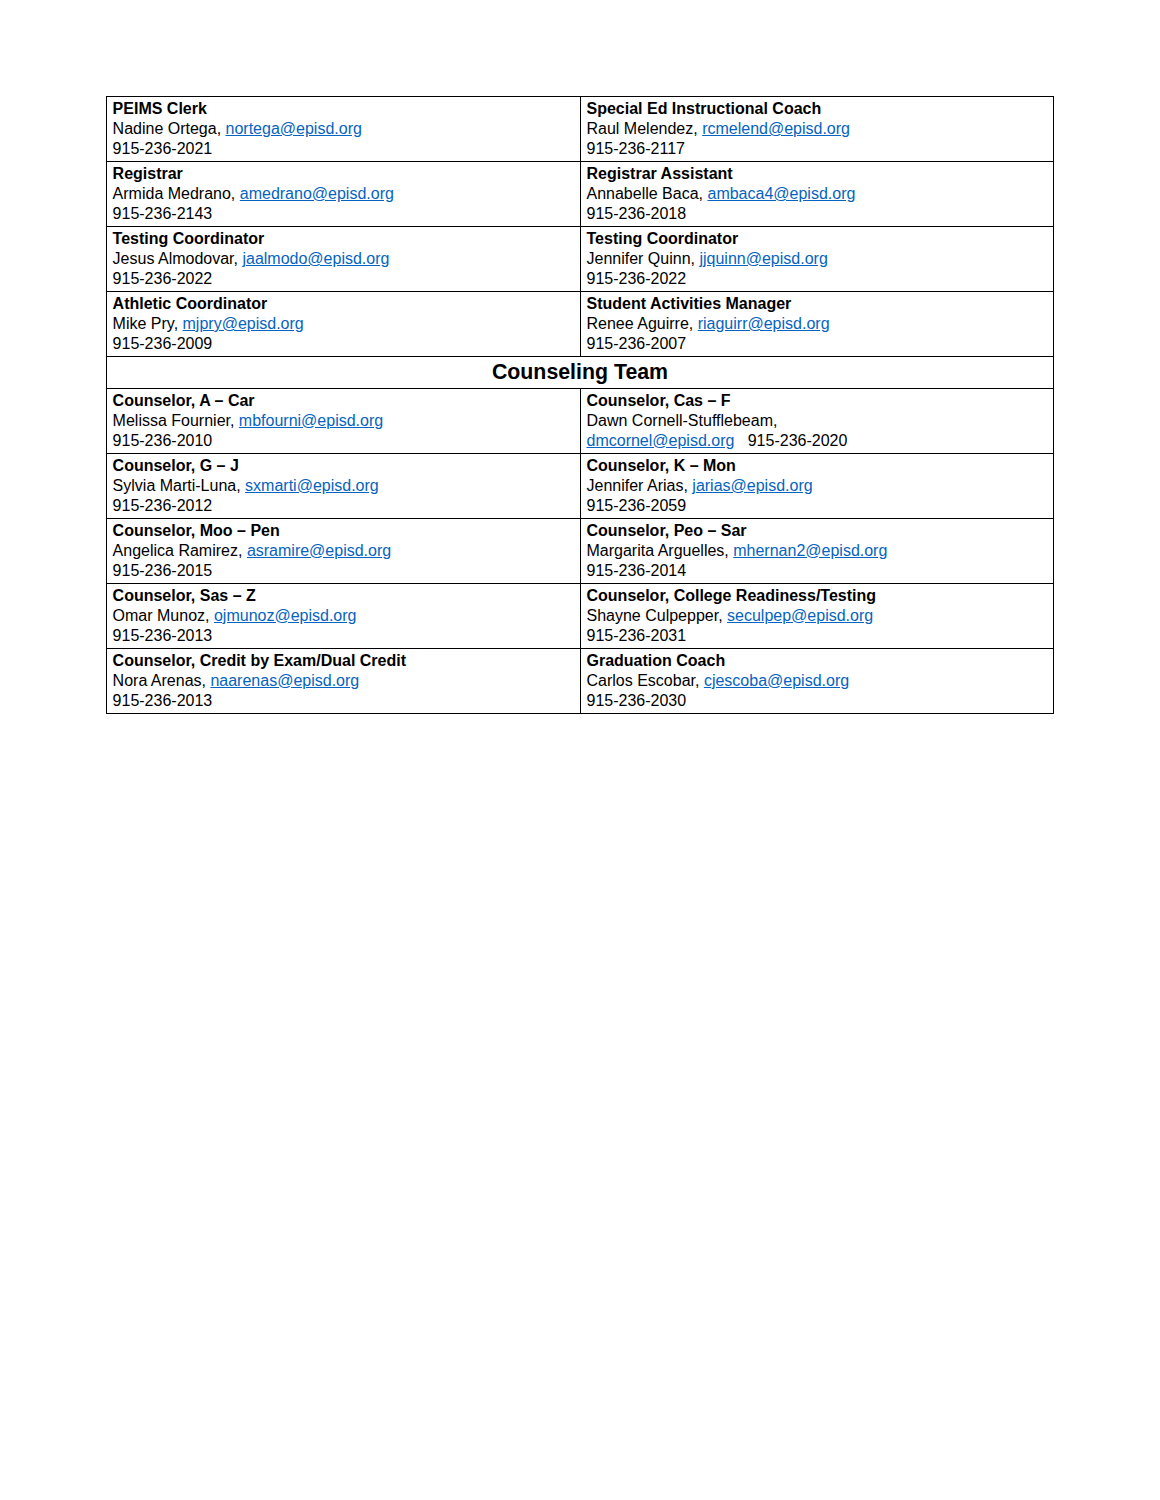| PEIMS Clerk Nadine Ortega, nortega@episd.org 915-236-2021 | Special Ed Instructional Coach Raul Melendez, rcmelend@episd.org 915-236-2117 |
| Registrar Armida Medrano, amedrano@episd.org 915-236-2143 | Registrar Assistant Annabelle Baca, ambaca4@episd.org 915-236-2018 |
| Testing Coordinator Jesus Almodovar, jaalmodo@episd.org 915-236-2022 | Testing Coordinator Jennifer Quinn, jjquinn@episd.org 915-236-2022 |
| Athletic Coordinator Mike Pry, mjpry@episd.org 915-236-2009 | Student Activities Manager Renee Aguirre, riaguirr@episd.org 915-236-2007 |
| Counseling Team |
| Counselor, A – Car Melissa Fournier, mbfourni@episd.org 915-236-2010 | Counselor, Cas – F Dawn Cornell-Stufflebeam, dmcornel@episd.org 915-236-2020 |
| Counselor, G – J Sylvia Marti-Luna, sxmarti@episd.org 915-236-2012 | Counselor, K – Mon Jennifer Arias, jarias@episd.org 915-236-2059 |
| Counselor, Moo – Pen Angelica Ramirez, asramire@episd.org 915-236-2015 | Counselor, Peo – Sar Margarita Arguelles, mhernan2@episd.org 915-236-2014 |
| Counselor, Sas – Z Omar Munoz, ojmunoz@episd.org 915-236-2013 | Counselor, College Readiness/Testing Shayne Culpepper, seculpep@episd.org 915-236-2031 |
| Counselor, Credit by Exam/Dual Credit Nora Arenas, naarenas@episd.org 915-236-2013 | Graduation Coach Carlos Escobar, cjescoba@episd.org 915-236-2030 |